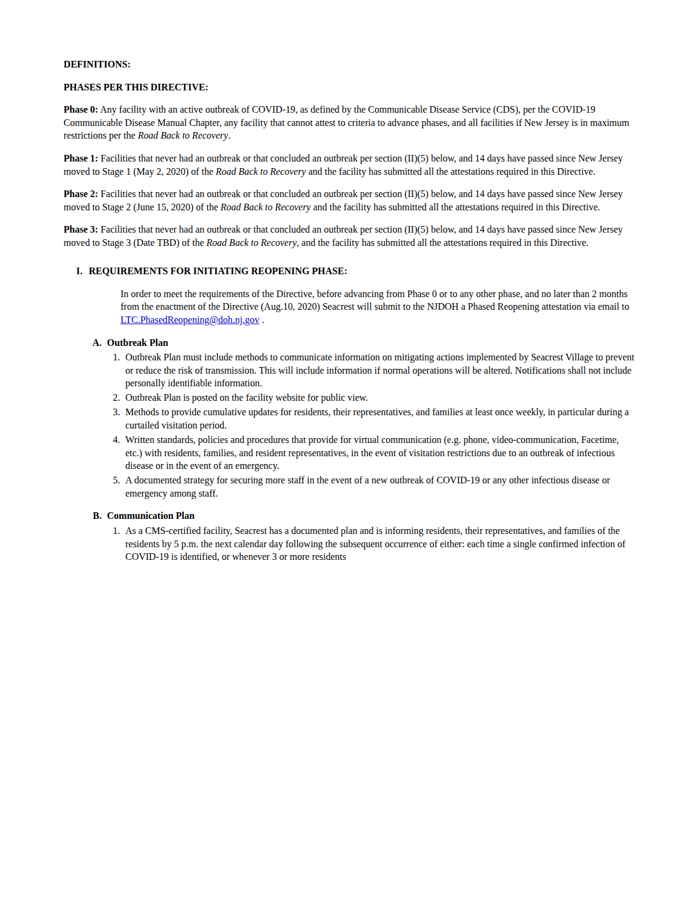DEFINITIONS:
PHASES PER THIS DIRECTIVE:
Phase 0: Any facility with an active outbreak of COVID-19, as defined by the Communicable Disease Service (CDS), per the COVID-19 Communicable Disease Manual Chapter, any facility that cannot attest to criteria to advance phases, and all facilities if New Jersey is in maximum restrictions per the Road Back to Recovery.
Phase 1: Facilities that never had an outbreak or that concluded an outbreak per section (II)(5) below, and 14 days have passed since New Jersey moved to Stage 1 (May 2, 2020) of the Road Back to Recovery and the facility has submitted all the attestations required in this Directive.
Phase 2: Facilities that never had an outbreak or that concluded an outbreak per section (II)(5) below, and 14 days have passed since New Jersey moved to Stage 2 (June 15, 2020) of the Road Back to Recovery and the facility has submitted all the attestations required in this Directive.
Phase 3: Facilities that never had an outbreak or that concluded an outbreak per section (II)(5) below, and 14 days have passed since New Jersey moved to Stage 3 (Date TBD) of the Road Back to Recovery, and the facility has submitted all the attestations required in this Directive.
REQUIREMENTS FOR INITIATING REOPENING PHASE:
In order to meet the requirements of the Directive, before advancing from Phase 0 or to any other phase, and no later than 2 months from the enactment of the Directive (Aug.10, 2020) Seacrest will submit to the NJDOH a Phased Reopening attestation via email to LTC.PhasedReopening@doh.nj.gov .
Outbreak Plan
Outbreak Plan must include methods to communicate information on mitigating actions implemented by Seacrest Village to prevent or reduce the risk of transmission. This will include information if normal operations will be altered. Notifications shall not include personally identifiable information.
Outbreak Plan is posted on the facility website for public view.
Methods to provide cumulative updates for residents, their representatives, and families at least once weekly, in particular during a curtailed visitation period.
Written standards, policies and procedures that provide for virtual communication (e.g. phone, video-communication, Facetime, etc.) with residents, families, and resident representatives, in the event of visitation restrictions due to an outbreak of infectious disease or in the event of an emergency.
A documented strategy for securing more staff in the event of a new outbreak of COVID-19 or any other infectious disease or emergency among staff.
Communication Plan
As a CMS-certified facility, Seacrest has a documented plan and is informing residents, their representatives, and families of the residents by 5 p.m. the next calendar day following the subsequent occurrence of either: each time a single confirmed infection of COVID-19 is identified, or whenever 3 or more residents